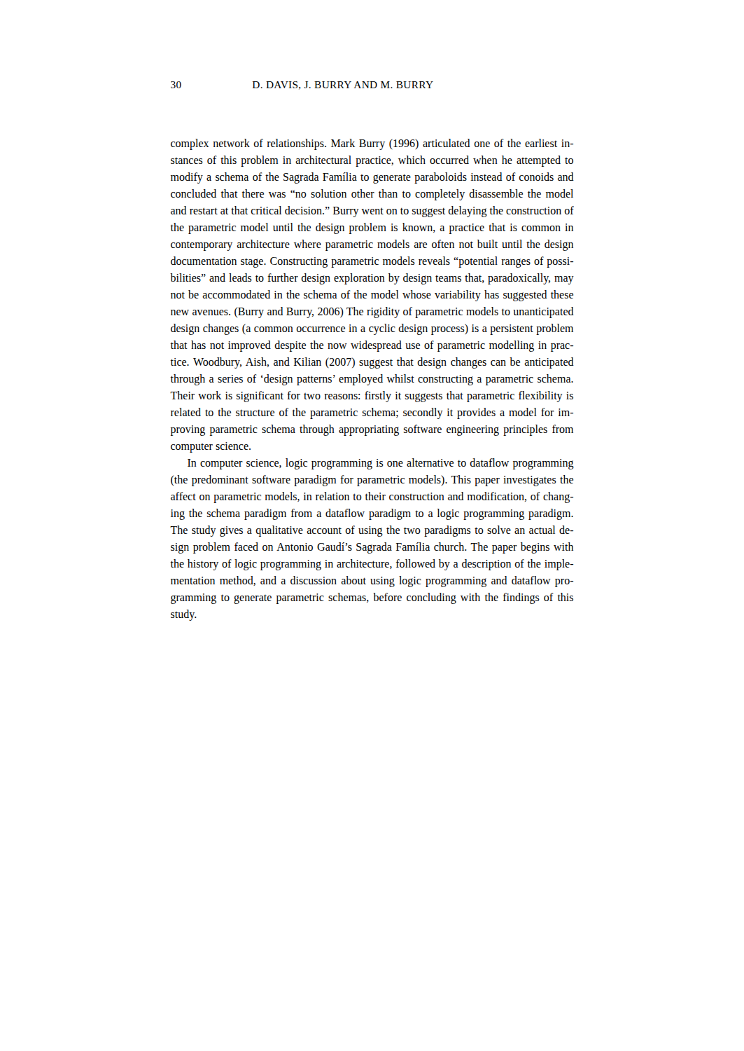30 D. DAVIS, J. BURRY AND M. BURRY
complex network of relationships. Mark Burry (1996) articulated one of the earliest instances of this problem in architectural practice, which occurred when he attempted to modify a schema of the Sagrada Família to generate paraboloids instead of conoids and concluded that there was “no solution other than to completely disassemble the model and restart at that critical decision.” Burry went on to suggest delaying the construction of the parametric model until the design problem is known, a practice that is common in contemporary architecture where parametric models are often not built until the design documentation stage. Constructing parametric models reveals “potential ranges of possibilities” and leads to further design exploration by design teams that, paradoxically, may not be accommodated in the schema of the model whose variability has suggested these new avenues. (Burry and Burry, 2006) The rigidity of parametric models to unanticipated design changes (a common occurrence in a cyclic design process) is a persistent problem that has not improved despite the now widespread use of parametric modelling in practice. Woodbury, Aish, and Kilian (2007) suggest that design changes can be anticipated through a series of ‘design patterns’ employed whilst constructing a parametric schema. Their work is significant for two reasons: firstly it suggests that parametric flexibility is related to the structure of the parametric schema; secondly it provides a model for improving parametric schema through appropriating software engineering principles from computer science.
In computer science, logic programming is one alternative to dataflow programming (the predominant software paradigm for parametric models). This paper investigates the affect on parametric models, in relation to their construction and modification, of changing the schema paradigm from a dataflow paradigm to a logic programming paradigm. The study gives a qualitative account of using the two paradigms to solve an actual design problem faced on Antonio Gaudí’s Sagrada Família church. The paper begins with the history of logic programming in architecture, followed by a description of the implementation method, and a discussion about using logic programming and dataflow programming to generate parametric schemas, before concluding with the findings of this study.